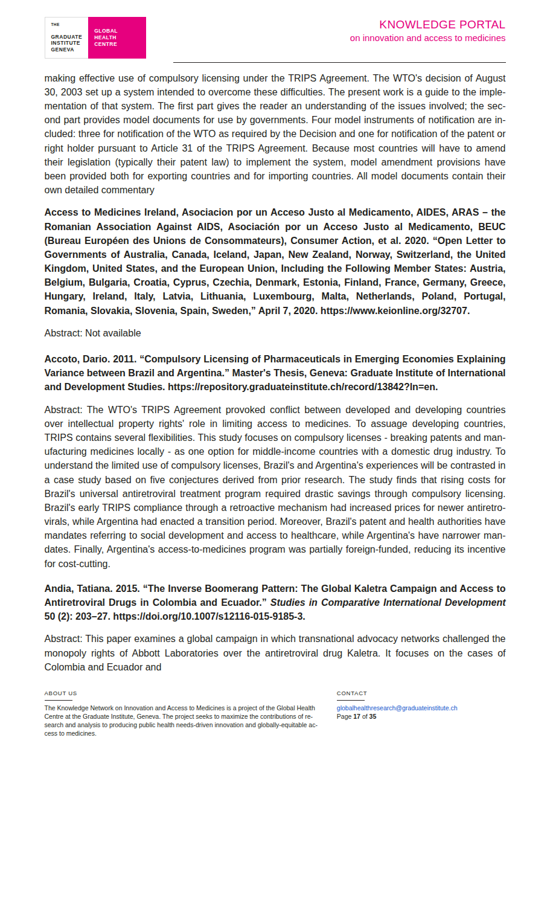THE
GRADUATE
INSTITUTE
GENEVA
GLOBAL
HEALTH
CENTRE
KNOWLEDGE PORTAL
on innovation and access to medicines
making effective use of compulsory licensing under the TRIPS Agreement. The WTO's decision of August 30, 2003 set up a system intended to overcome these difficulties. The present work is a guide to the implementation of that system. The first part gives the reader an understanding of the issues involved; the second part provides model documents for use by governments. Four model instruments of notification are included: three for notification of the WTO as required by the Decision and one for notification of the patent or right holder pursuant to Article 31 of the TRIPS Agreement. Because most countries will have to amend their legislation (typically their patent law) to implement the system, model amendment provisions have been provided both for exporting countries and for importing countries. All model documents contain their own detailed commentary
Access to Medicines Ireland, Asociacion por un Acceso Justo al Medicamento, AIDES, ARAS – the Romanian Association Against AIDS, Asociación por un Acceso Justo al Medicamento, BEUC (Bureau Européen des Unions de Consommateurs), Consumer Action, et al. 2020. “Open Letter to Governments of Australia, Canada, Iceland, Japan, New Zealand, Norway, Switzerland, the United Kingdom, United States, and the European Union, Including the Following Member States: Austria, Belgium, Bulgaria, Croatia, Cyprus, Czechia, Denmark, Estonia, Finland, France, Germany, Greece, Hungary, Ireland, Italy, Latvia, Lithuania, Luxembourg, Malta, Netherlands, Poland, Portugal, Romania, Slovakia, Slovenia, Spain, Sweden,” April 7, 2020. https://www.keionline.org/32707.
Abstract: Not available
Accoto, Dario. 2011. “Compulsory Licensing of Pharmaceuticals in Emerging Economies Explaining Variance between Brazil and Argentina.” Master's Thesis, Geneva: Graduate Institute of International and Development Studies. https://repository.graduateinstitute.ch/record/13842?ln=en.
Abstract: The WTO's TRIPS Agreement provoked conflict between developed and developing countries over intellectual property rights' role in limiting access to medicines. To assuage developing countries, TRIPS contains several flexibilities. This study focuses on compulsory licenses - breaking patents and manufacturing medicines locally - as one option for middle-income countries with a domestic drug industry. To understand the limited use of compulsory licenses, Brazil's and Argentina's experiences will be contrasted in a case study based on five conjectures derived from prior research. The study finds that rising costs for Brazil's universal antiretroviral treatment program required drastic savings through compulsory licensing. Brazil's early TRIPS compliance through a retroactive mechanism had increased prices for newer antiretrovirals, while Argentina had enacted a transition period. Moreover, Brazil's patent and health authorities have mandates referring to social development and access to healthcare, while Argentina's have narrower mandates. Finally, Argentina's access-to-medicines program was partially foreign-funded, reducing its incentive for cost-cutting.
Andia, Tatiana. 2015. “The Inverse Boomerang Pattern: The Global Kaletra Campaign and Access to Antiretroviral Drugs in Colombia and Ecuador.” Studies in Comparative International Development 50 (2): 203–27. https://doi.org/10.1007/s12116-015-9185-3.
Abstract: This paper examines a global campaign in which transnational advocacy networks challenged the monopoly rights of Abbott Laboratories over the antiretroviral drug Kaletra. It focuses on the cases of Colombia and Ecuador and
ABOUT US
The Knowledge Network on Innovation and Access to Medicines is a project of the Global Health Centre at the Graduate Institute, Geneva. The project seeks to maximize the contributions of research and analysis to producing public health needs-driven innovation and globally-equitable access to medicines.
CONTACT
globalhealthresearch@graduateinstitute.ch
Page 17 of 35